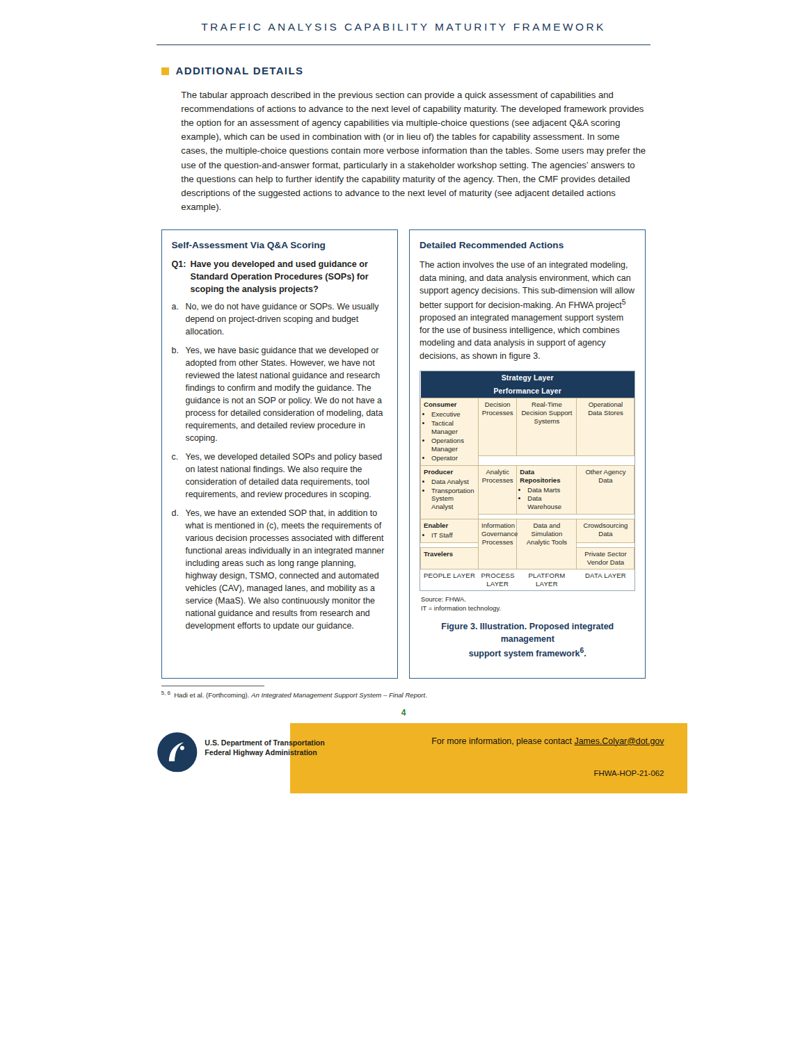Traffic Analysis Capability Maturity Framework
Additional Details
The tabular approach described in the previous section can provide a quick assessment of capabilities and recommendations of actions to advance to the next level of capability maturity. The developed framework provides the option for an assessment of agency capabilities via multiple-choice questions (see adjacent Q&A scoring example), which can be used in combination with (or in lieu of) the tables for capability assessment. In some cases, the multiple-choice questions contain more verbose information than the tables. Some users may prefer the use of the question-and-answer format, particularly in a stakeholder workshop setting. The agencies’ answers to the questions can help to further identify the capability maturity of the agency. Then, the CMF provides detailed descriptions of the suggested actions to advance to the next level of maturity (see adjacent detailed actions example).
Self-Assessment Via Q&A Scoring
Q1: Have you developed and used guidance or Standard Operation Procedures (SOPs) for scoping the analysis projects?
a. No, we do not have guidance or SOPs. We usually depend on project-driven scoping and budget allocation.
b. Yes, we have basic guidance that we developed or adopted from other States. However, we have not reviewed the latest national guidance and research findings to confirm and modify the guidance. The guidance is not an SOP or policy. We do not have a process for detailed consideration of modeling, data requirements, and detailed review procedure in scoping.
c. Yes, we developed detailed SOPs and policy based on latest national findings. We also require the consideration of detailed data requirements, tool requirements, and review procedures in scoping.
d. Yes, we have an extended SOP that, in addition to what is mentioned in (c), meets the requirements of various decision processes associated with different functional areas individually in an integrated manner including areas such as long range planning, highway design, TSMO, connected and automated vehicles (CAV), managed lanes, and mobility as a service (MaaS). We also continuously monitor the national guidance and results from research and development efforts to update our guidance.
Detailed Recommended Actions
The action involves the use of an integrated modeling, data mining, and data analysis environment, which can support agency decisions. This sub-dimension will allow better support for decision-making. An FHWA project5 proposed an integrated management support system for the use of business intelligence, which combines modeling and data analysis in support of agency decisions, as shown in figure 3.
| Strategy Layer |
| Performance Layer |
| Consumer Executive Tactical Manager Operations Manager Operator | Decision Processes | Real-Time Decision Support Systems | Operational Data Stores |
| Producer Data Analyst Transportation System Analyst | Analytic Processes | Data Repositories Data Marts Data Warehouse | Other Agency Data |
| Enabler IT Staff | Information Governance Processes | Data and Simulation Analytic Tools | Crowdsourcing Data |
| Travelers | Private Sector Vendor Data |
| PEOPLE LAYER | PROCESS LAYER | PLATFORM LAYER | DATA LAYER |
Source: FHWA.
IT = information technology.
Figure 3. Illustration. Proposed integrated management
support system framework6.
5, 6 Hadi et al. (Forthcoming). An Integrated Management Support System – Final Report.
4
U.S. Department of Transportation
Federal Highway Administration
For more information, please contact James.Colyar@dot.gov
FHWA-HOP-21-062